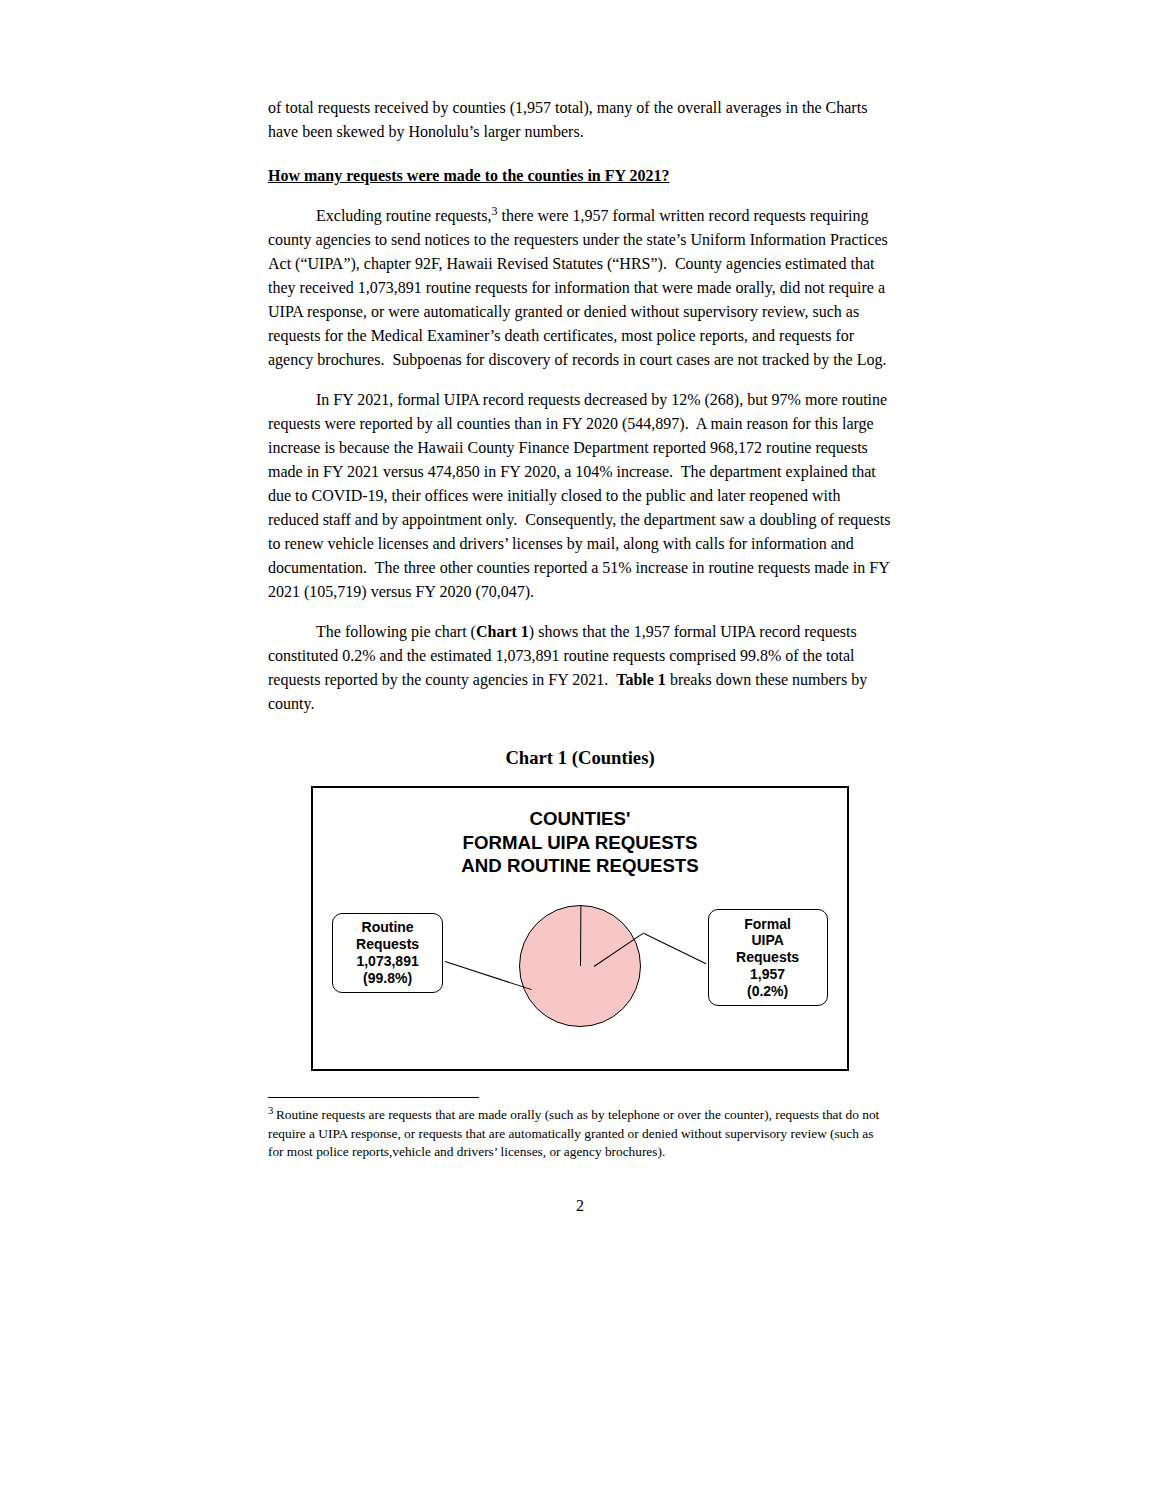of total requests received by counties (1,957 total), many of the overall averages in the Charts have been skewed by Honolulu’s larger numbers.
How many requests were made to the counties in FY 2021?
Excluding routine requests,3 there were 1,957 formal written record requests requiring county agencies to send notices to the requesters under the state’s Uniform Information Practices Act (“UIPA”), chapter 92F, Hawaii Revised Statutes (“HRS”). County agencies estimated that they received 1,073,891 routine requests for information that were made orally, did not require a UIPA response, or were automatically granted or denied without supervisory review, such as requests for the Medical Examiner’s death certificates, most police reports, and requests for agency brochures. Subpoenas for discovery of records in court cases are not tracked by the Log.
In FY 2021, formal UIPA record requests decreased by 12% (268), but 97% more routine requests were reported by all counties than in FY 2020 (544,897). A main reason for this large increase is because the Hawaii County Finance Department reported 968,172 routine requests made in FY 2021 versus 474,850 in FY 2020, a 104% increase. The department explained that due to COVID-19, their offices were initially closed to the public and later reopened with reduced staff and by appointment only. Consequently, the department saw a doubling of requests to renew vehicle licenses and drivers’ licenses by mail, along with calls for information and documentation. The three other counties reported a 51% increase in routine requests made in FY 2021 (105,719) versus FY 2020 (70,047).
The following pie chart (Chart 1) shows that the 1,957 formal UIPA record requests constituted 0.2% and the estimated 1,073,891 routine requests comprised 99.8% of the total requests reported by the county agencies in FY 2021. Table 1 breaks down these numbers by county.
Chart 1 (Counties)
COUNTIES'
FORMAL UIPA REQUESTS
AND ROUTINE REQUESTS
Routine
Requests
1,073,891
(99.8%)
Formal
UIPA
Requests
1,957
(0.2%)
3 Routine requests are requests that are made orally (such as by telephone or over the counter), requests that do not require a UIPA response, or requests that are automatically granted or denied without supervisory review (such as for most police reports,vehicle and drivers’ licenses, or agency brochures).
2